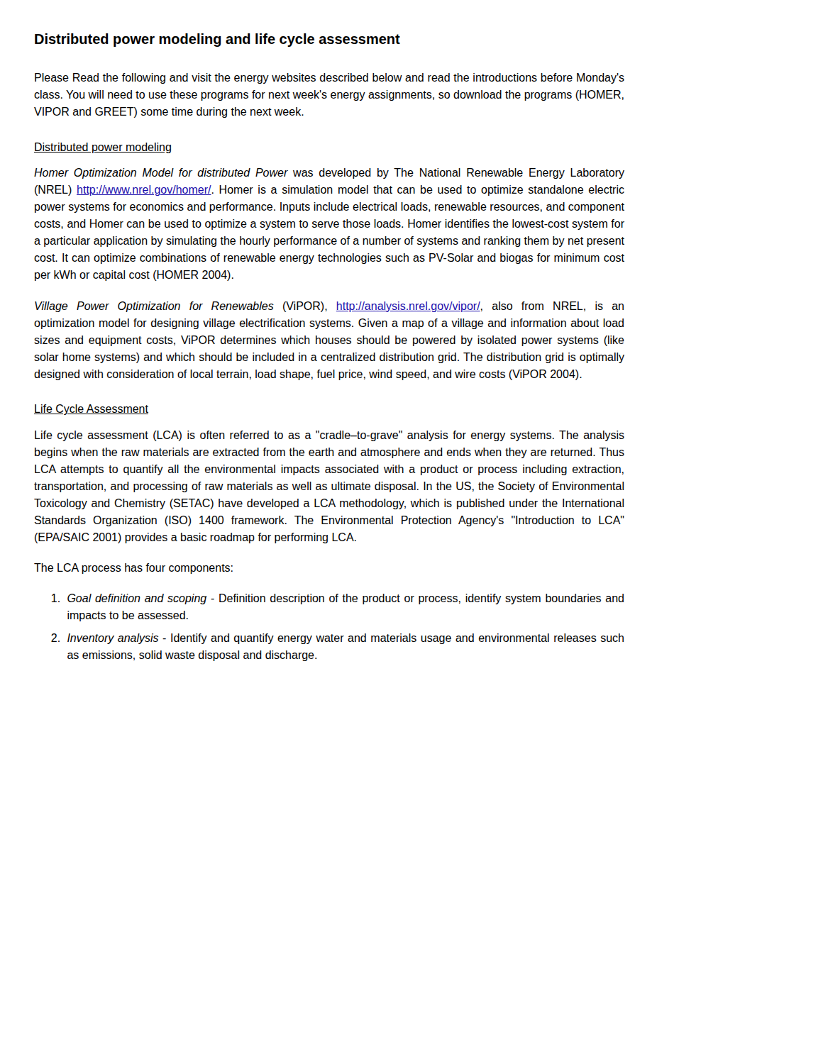Distributed power modeling and life cycle assessment
Please Read the following and visit the energy websites described below and read the introductions before Monday's class. You will need to use these programs for next week's energy assignments, so download the programs (HOMER, VIPOR and GREET) some time during the next week.
Distributed power modeling
Homer Optimization Model for distributed Power was developed by The National Renewable Energy Laboratory (NREL) http://www.nrel.gov/homer/. Homer is a simulation model that can be used to optimize standalone electric power systems for economics and performance. Inputs include electrical loads, renewable resources, and component costs, and Homer can be used to optimize a system to serve those loads. Homer identifies the lowest-cost system for a particular application by simulating the hourly performance of a number of systems and ranking them by net present cost. It can optimize combinations of renewable energy technologies such as PV-Solar and biogas for minimum cost per kWh or capital cost (HOMER 2004).
Village Power Optimization for Renewables (ViPOR), http://analysis.nrel.gov/vipor/, also from NREL, is an optimization model for designing village electrification systems. Given a map of a village and information about load sizes and equipment costs, ViPOR determines which houses should be powered by isolated power systems (like solar home systems) and which should be included in a centralized distribution grid. The distribution grid is optimally designed with consideration of local terrain, load shape, fuel price, wind speed, and wire costs (ViPOR 2004).
Life Cycle Assessment
Life cycle assessment (LCA) is often referred to as a "cradle–to-grave" analysis for energy systems. The analysis begins when the raw materials are extracted from the earth and atmosphere and ends when they are returned. Thus LCA attempts to quantify all the environmental impacts associated with a product or process including extraction, transportation, and processing of raw materials as well as ultimate disposal. In the US, the Society of Environmental Toxicology and Chemistry (SETAC) have developed a LCA methodology, which is published under the International Standards Organization (ISO) 1400 framework. The Environmental Protection Agency's "Introduction to LCA" (EPA/SAIC 2001) provides a basic roadmap for performing LCA.
The LCA process has four components:
Goal definition and scoping - Definition description of the product or process, identify system boundaries and impacts to be assessed.
Inventory analysis - Identify and quantify energy water and materials usage and environmental releases such as emissions, solid waste disposal and discharge.